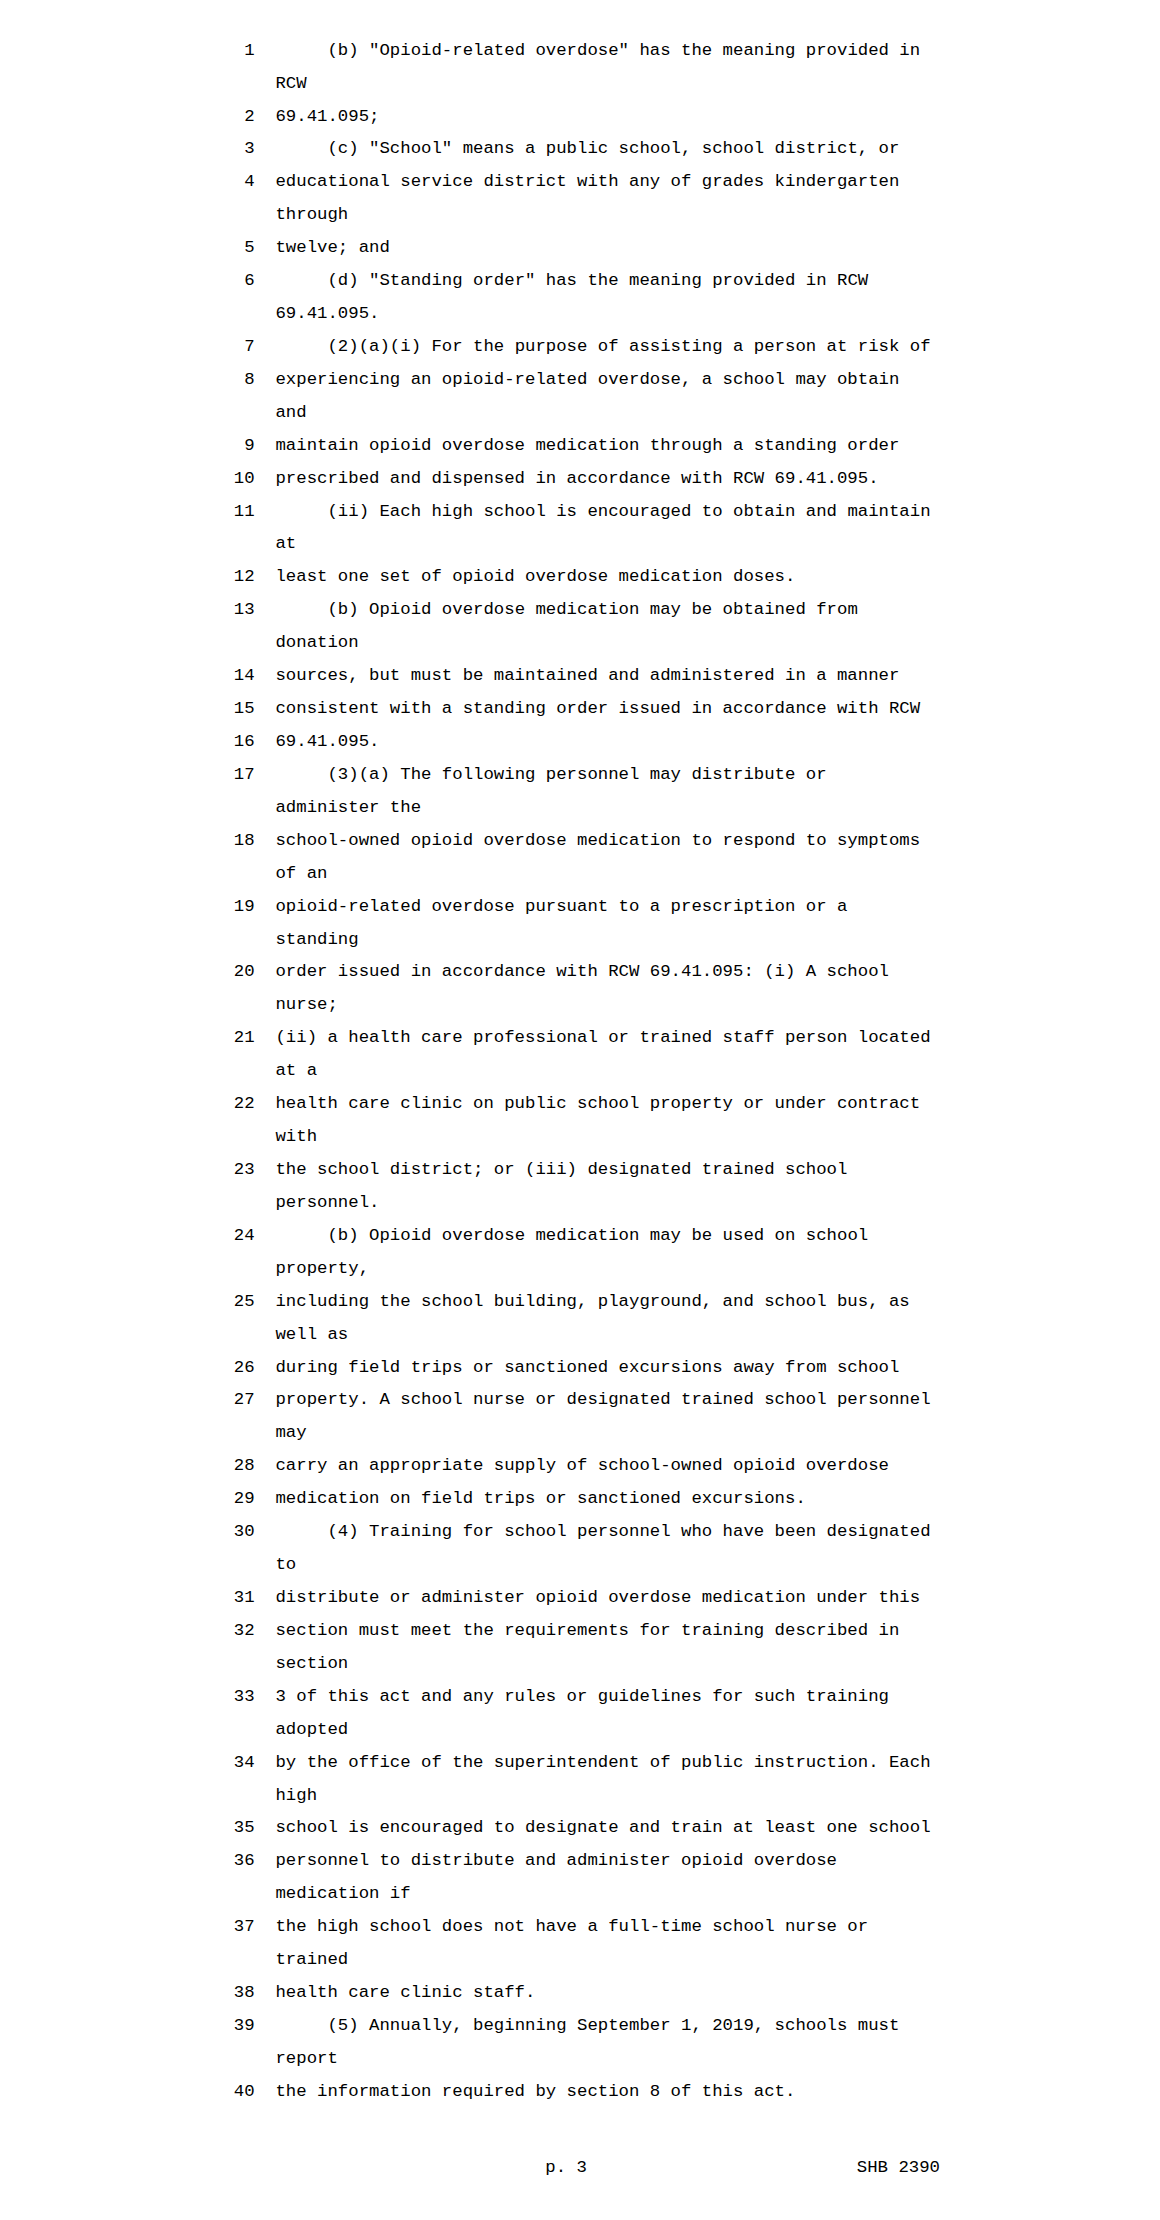(b) "Opioid-related overdose" has the meaning provided in RCW
69.41.095;
(c) "School" means a public school, school district, or
educational service district with any of grades kindergarten through
twelve; and
(d) "Standing order" has the meaning provided in RCW 69.41.095.
(2)(a)(i) For the purpose of assisting a person at risk of
experiencing an opioid-related overdose, a school may obtain and
maintain opioid overdose medication through a standing order
prescribed and dispensed in accordance with RCW 69.41.095.
(ii) Each high school is encouraged to obtain and maintain at
least one set of opioid overdose medication doses.
(b) Opioid overdose medication may be obtained from donation
sources, but must be maintained and administered in a manner
consistent with a standing order issued in accordance with RCW
69.41.095.
(3)(a) The following personnel may distribute or administer the
school-owned opioid overdose medication to respond to symptoms of an
opioid-related overdose pursuant to a prescription or a standing
order issued in accordance with RCW 69.41.095: (i) A school nurse;
(ii) a health care professional or trained staff person located at a
health care clinic on public school property or under contract with
the school district; or (iii) designated trained school personnel.
(b) Opioid overdose medication may be used on school property,
including the school building, playground, and school bus, as well as
during field trips or sanctioned excursions away from school
property. A school nurse or designated trained school personnel may
carry an appropriate supply of school-owned opioid overdose
medication on field trips or sanctioned excursions.
(4) Training for school personnel who have been designated to
distribute or administer opioid overdose medication under this
section must meet the requirements for training described in section
3 of this act and any rules or guidelines for such training adopted
by the office of the superintendent of public instruction. Each high
school is encouraged to designate and train at least one school
personnel to distribute and administer opioid overdose medication if
the high school does not have a full-time school nurse or trained
health care clinic staff.
(5) Annually, beginning September 1, 2019, schools must report
the information required by section 8 of this act.
p. 3
SHB 2390